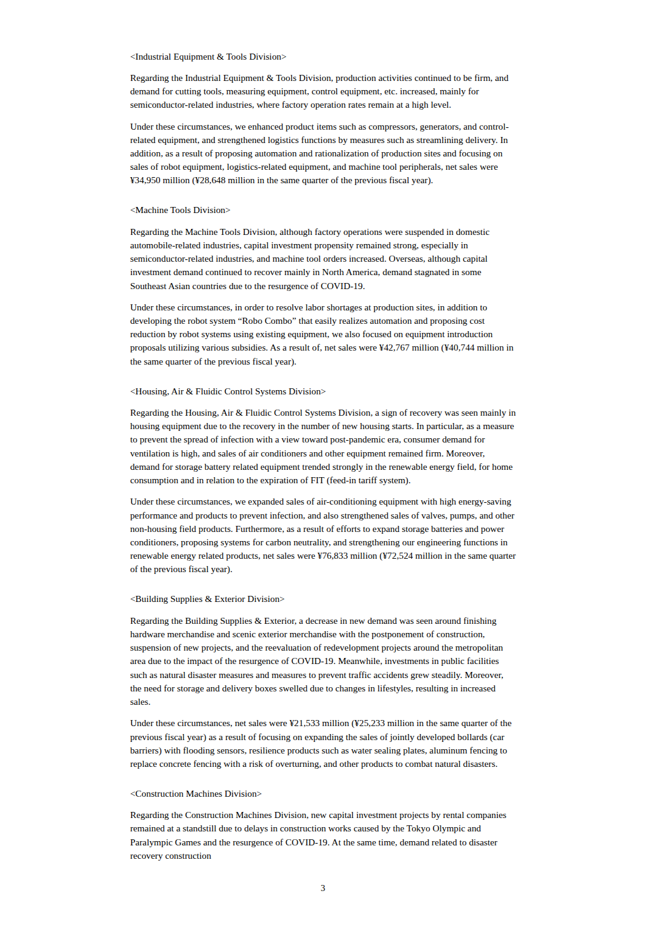<Industrial Equipment & Tools Division>
Regarding the Industrial Equipment & Tools Division, production activities continued to be firm, and demand for cutting tools, measuring equipment, control equipment, etc. increased, mainly for semiconductor-related industries, where factory operation rates remain at a high level.
Under these circumstances, we enhanced product items such as compressors, generators, and control-related equipment, and strengthened logistics functions by measures such as streamlining delivery. In addition, as a result of proposing automation and rationalization of production sites and focusing on sales of robot equipment, logistics-related equipment, and machine tool peripherals, net sales were ¥34,950 million (¥28,648 million in the same quarter of the previous fiscal year).
<Machine Tools Division>
Regarding the Machine Tools Division, although factory operations were suspended in domestic automobile-related industries, capital investment propensity remained strong, especially in semiconductor-related industries, and machine tool orders increased. Overseas, although capital investment demand continued to recover mainly in North America, demand stagnated in some Southeast Asian countries due to the resurgence of COVID-19.
Under these circumstances, in order to resolve labor shortages at production sites, in addition to developing the robot system “Robo Combo” that easily realizes automation and proposing cost reduction by robot systems using existing equipment, we also focused on equipment introduction proposals utilizing various subsidies. As a result of, net sales were ¥42,767 million (¥40,744 million in the same quarter of the previous fiscal year).
<Housing, Air & Fluidic Control Systems Division>
Regarding the Housing, Air & Fluidic Control Systems Division, a sign of recovery was seen mainly in housing equipment due to the recovery in the number of new housing starts. In particular, as a measure to prevent the spread of infection with a view toward post-pandemic era, consumer demand for ventilation is high, and sales of air conditioners and other equipment remained firm. Moreover, demand for storage battery related equipment trended strongly in the renewable energy field, for home consumption and in relation to the expiration of FIT (feed-in tariff system).
Under these circumstances, we expanded sales of air-conditioning equipment with high energy-saving performance and products to prevent infection, and also strengthened sales of valves, pumps, and other non-housing field products. Furthermore, as a result of efforts to expand storage batteries and power conditioners, proposing systems for carbon neutrality, and strengthening our engineering functions in renewable energy related products, net sales were ¥76,833 million (¥72,524 million in the same quarter of the previous fiscal year).
<Building Supplies & Exterior Division>
Regarding the Building Supplies & Exterior, a decrease in new demand was seen around finishing hardware merchandise and scenic exterior merchandise with the postponement of construction, suspension of new projects, and the reevaluation of redevelopment projects around the metropolitan area due to the impact of the resurgence of COVID-19. Meanwhile, investments in public facilities such as natural disaster measures and measures to prevent traffic accidents grew steadily. Moreover, the need for storage and delivery boxes swelled due to changes in lifestyles, resulting in increased sales.
Under these circumstances, net sales were ¥21,533 million (¥25,233 million in the same quarter of the previous fiscal year) as a result of focusing on expanding the sales of jointly developed bollards (car barriers) with flooding sensors, resilience products such as water sealing plates, aluminum fencing to replace concrete fencing with a risk of overturning, and other products to combat natural disasters.
<Construction Machines Division>
Regarding the Construction Machines Division, new capital investment projects by rental companies remained at a standstill due to delays in construction works caused by the Tokyo Olympic and Paralympic Games and the resurgence of COVID-19. At the same time, demand related to disaster recovery construction
3